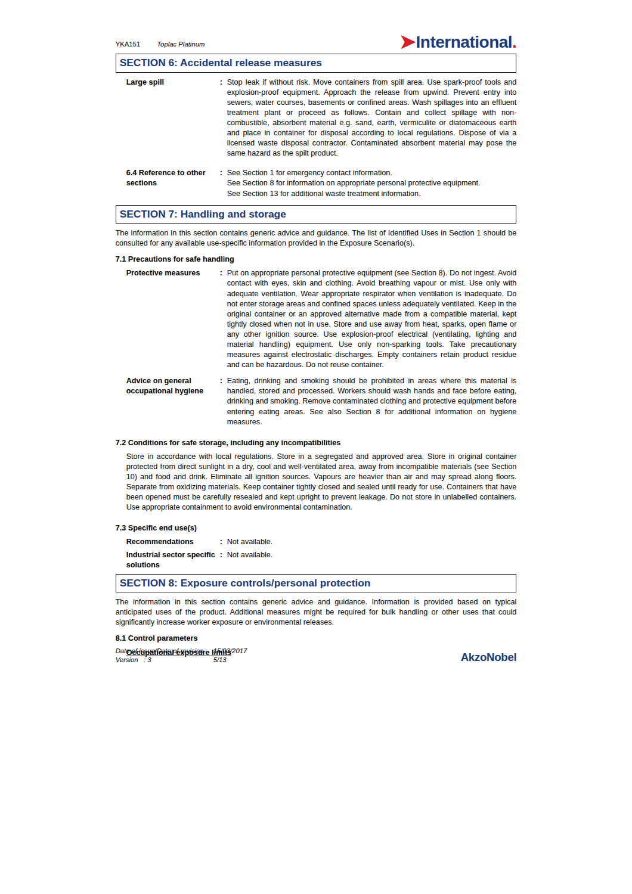YKA151 Toplac Platinum
➤International.
SECTION 6: Accidental release measures
Large spill
:
Stop leak if without risk. Move containers from spill area. Use spark-proof tools and explosion-proof equipment. Approach the release from upwind. Prevent entry into sewers, water courses, basements or confined areas. Wash spillages into an effluent treatment plant or proceed as follows. Contain and collect spillage with non-combustible, absorbent material e.g. sand, earth, vermiculite or diatomaceous earth and place in container for disposal according to local regulations. Dispose of via a licensed waste disposal contractor. Contaminated absorbent material may pose the same hazard as the spilt product.
6.4 Reference to other sections
:
See Section 1 for emergency contact information.
See Section 8 for information on appropriate personal protective equipment.
See Section 13 for additional waste treatment information.
SECTION 7: Handling and storage
The information in this section contains generic advice and guidance. The list of Identified Uses in Section 1 should be consulted for any available use-specific information provided in the Exposure Scenario(s).
7.1 Precautions for safe handling
Protective measures
:
Put on appropriate personal protective equipment (see Section 8). Do not ingest. Avoid contact with eyes, skin and clothing. Avoid breathing vapour or mist. Use only with adequate ventilation. Wear appropriate respirator when ventilation is inadequate. Do not enter storage areas and confined spaces unless adequately ventilated. Keep in the original container or an approved alternative made from a compatible material, kept tightly closed when not in use. Store and use away from heat, sparks, open flame or any other ignition source. Use explosion-proof electrical (ventilating, lighting and material handling) equipment. Use only non-sparking tools. Take precautionary measures against electrostatic discharges. Empty containers retain product residue and can be hazardous. Do not reuse container.
Advice on general occupational hygiene
:
Eating, drinking and smoking should be prohibited in areas where this material is handled, stored and processed. Workers should wash hands and face before eating, drinking and smoking. Remove contaminated clothing and protective equipment before entering eating areas. See also Section 8 for additional information on hygiene measures.
7.2 Conditions for safe storage, including any incompatibilities
Store in accordance with local regulations. Store in a segregated and approved area. Store in original container protected from direct sunlight in a dry, cool and well-ventilated area, away from incompatible materials (see Section 10) and food and drink. Eliminate all ignition sources. Vapours are heavier than air and may spread along floors. Separate from oxidizing materials. Keep container tightly closed and sealed until ready for use. Containers that have been opened must be carefully resealed and kept upright to prevent leakage. Do not store in unlabelled containers. Use appropriate containment to avoid environmental contamination.
7.3 Specific end use(s)
Recommendations
:
Not available.
Industrial sector specific solutions
:
Not available.
SECTION 8: Exposure controls/personal protection
The information in this section contains generic advice and guidance. Information is provided based on typical anticipated uses of the product. Additional measures might be required for bulk handling or other uses that could significantly increase worker exposure or environmental releases.
8.1 Control parameters
Occupational exposure limits
Date of issue/Date of revision : 15/03/2017
Version : 3 5/13
AkzoNobel